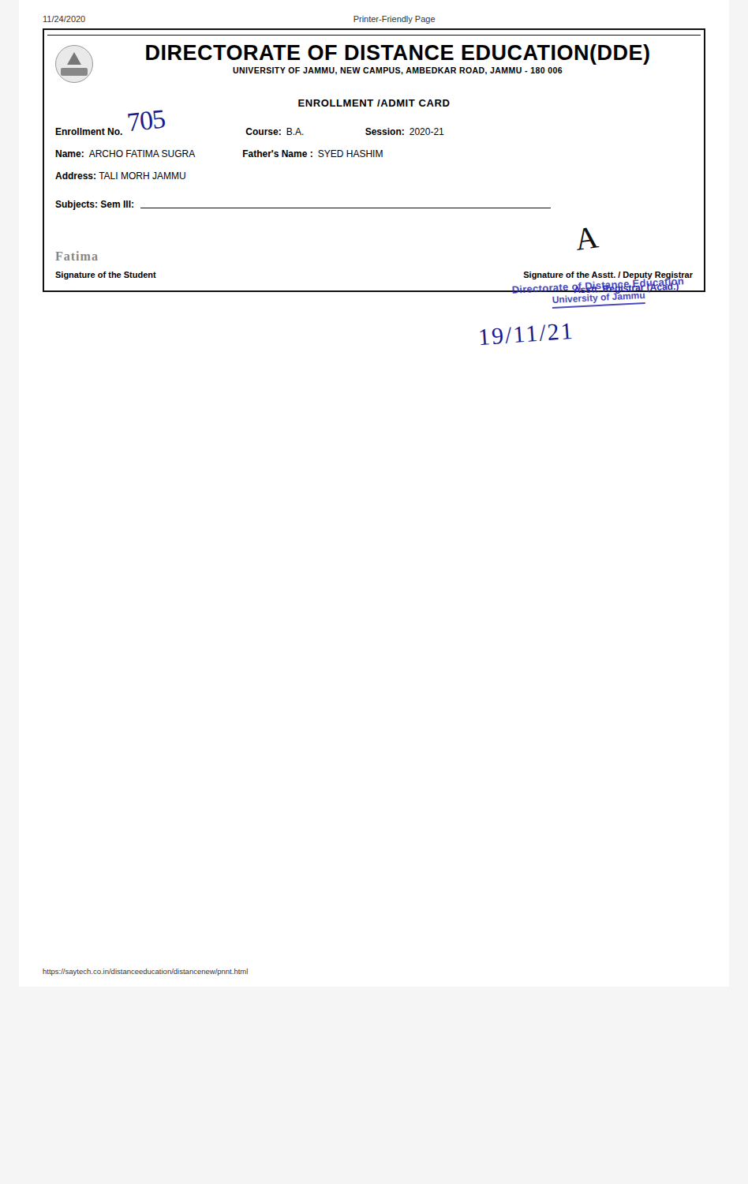11/24/2020
Printer-Friendly Page
DIRECTORATE OF DISTANCE EDUCATION(DDE)
UNIVERSITY OF JAMMU, NEW CAMPUS, AMBEDKAR ROAD, JAMMU - 180 006
ENROLLMENT /ADMIT CARD
Enrollment No. 705
Course: B.A.
Session: 2020-21
Name: ARCHO FATIMA SUGRA
Father's Name : SYED HASHIM
Address: TALI MORH JAMMU
Subjects: Sem III:
Fatima Signature of the Student
A
Signature of the Asstt. / Deputy Registrar
Asstt. Registrar (Acad.)
Directorate of Distance Education
University of Jammu
19/11/21
https://saytech.co.in/distanceeducation/distancenew/pnnt.html